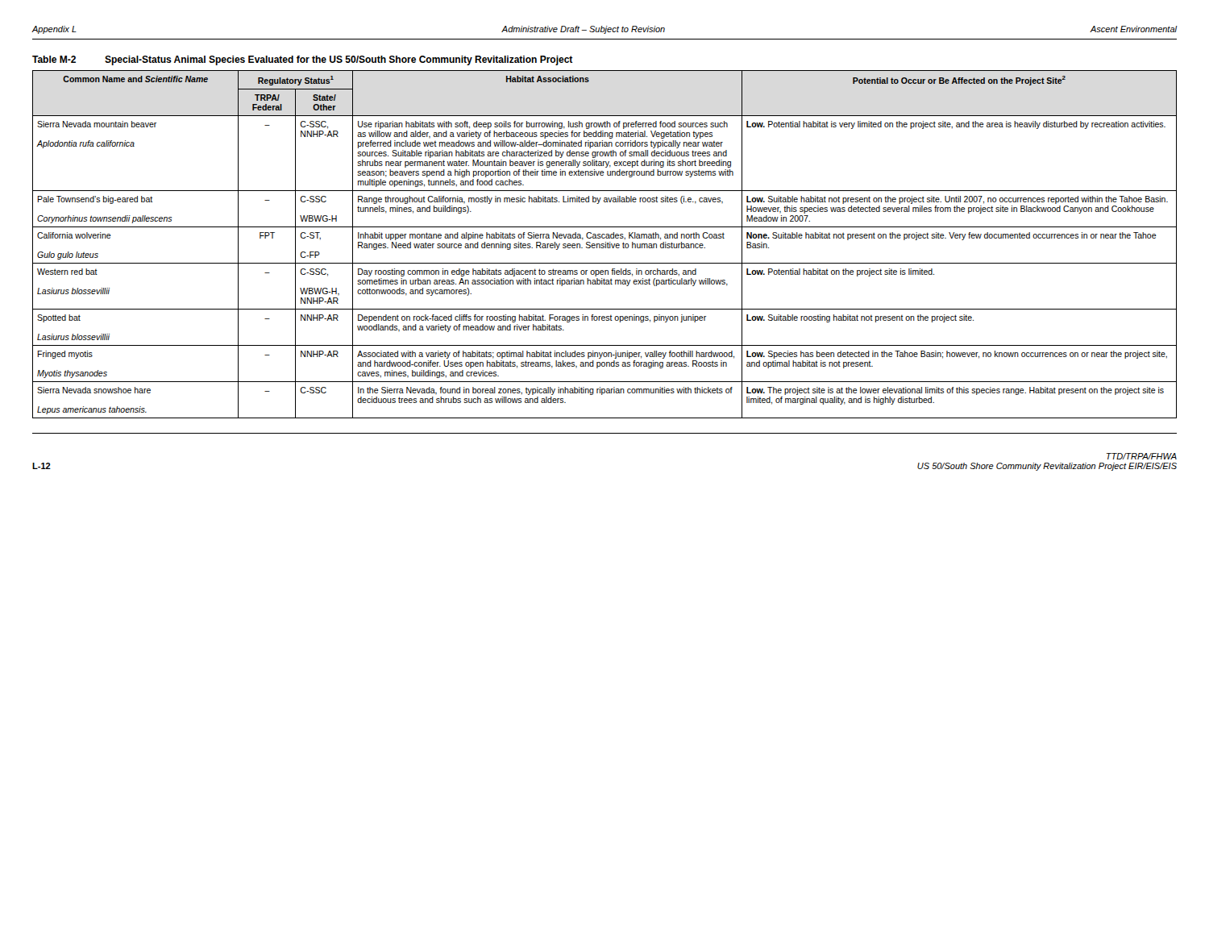Appendix L
Administrative Draft – Subject to Revision
Ascent Environmental
Table M-2 Special-Status Animal Species Evaluated for the US 50/South Shore Community Revitalization Project
| Common Name and Scientific Name | Regulatory Status 1 | Habitat Associations | Potential to Occur or Be Affected on the Project Site 2 |
| --- | --- | --- | --- |
| TRPA/ Federal | State/ Other |
| Sierra Nevada mountain beaver Aplodontia rufa californica | – | C-SSC, NNHP-AR | Use riparian habitats with soft, deep soils for burrowing, lush growth of preferred food sources such as willow and alder, and a variety of herbaceous species for bedding material. Vegetation types preferred include wet meadows and willow-alder–dominated riparian corridors typically near water sources. Suitable riparian habitats are characterized by dense growth of small deciduous trees and shrubs near permanent water. Mountain beaver is generally solitary, except during its short breeding season; beavers spend a high proportion of their time in extensive underground burrow systems with multiple openings, tunnels, and food caches. | Low. Potential habitat is very limited on the project site, and the area is heavily disturbed by recreation activities. |
| Pale Townsend’s big-eared bat Corynorhinus townsendii pallescens | – | C-SSC WBWG-H | Range throughout California, mostly in mesic habitats. Limited by available roost sites (i.e., caves, tunnels, mines, and buildings). | Low. Suitable habitat not present on the project site. Until 2007, no occurrences reported within the Tahoe Basin. However, this species was detected several miles from the project site in Blackwood Canyon and Cookhouse Meadow in 2007. |
| California wolverine Gulo gulo luteus | FPT | C-ST, C-FP | Inhabit upper montane and alpine habitats of Sierra Nevada, Cascades, Klamath, and north Coast Ranges. Need water source and denning sites. Rarely seen. Sensitive to human disturbance. | None. Suitable habitat not present on the project site. Very few documented occurrences in or near the Tahoe Basin. |
| Western red bat Lasiurus blossevillii | – | C-SSC, WBWG-H, NNHP-AR | Day roosting common in edge habitats adjacent to streams or open fields, in orchards, and sometimes in urban areas. An association with intact riparian habitat may exist (particularly willows, cottonwoods, and sycamores). | Low. Potential habitat on the project site is limited. |
| Spotted bat Lasiurus blossevillii | – | NNHP-AR | Dependent on rock-faced cliffs for roosting habitat. Forages in forest openings, pinyon juniper woodlands, and a variety of meadow and river habitats. | Low. Suitable roosting habitat not present on the project site. |
| Fringed myotis Myotis thysanodes | – | NNHP-AR | Associated with a variety of habitats; optimal habitat includes pinyon-juniper, valley foothill hardwood, and hardwood-conifer. Uses open habitats, streams, lakes, and ponds as foraging areas. Roosts in caves, mines, buildings, and crevices. | Low. Species has been detected in the Tahoe Basin; however, no known occurrences on or near the project site, and optimal habitat is not present. |
| Sierra Nevada snowshoe hare Lepus americanus tahoensis. | – | C-SSC | In the Sierra Nevada, found in boreal zones, typically inhabiting riparian communities with thickets of deciduous trees and shrubs such as willows and alders. | Low. The project site is at the lower elevational limits of this species range. Habitat present on the project site is limited, of marginal quality, and is highly disturbed. |
L-12
TTD/TRPA/FHWA
US 50/South Shore Community Revitalization Project EIR/EIS/EIS